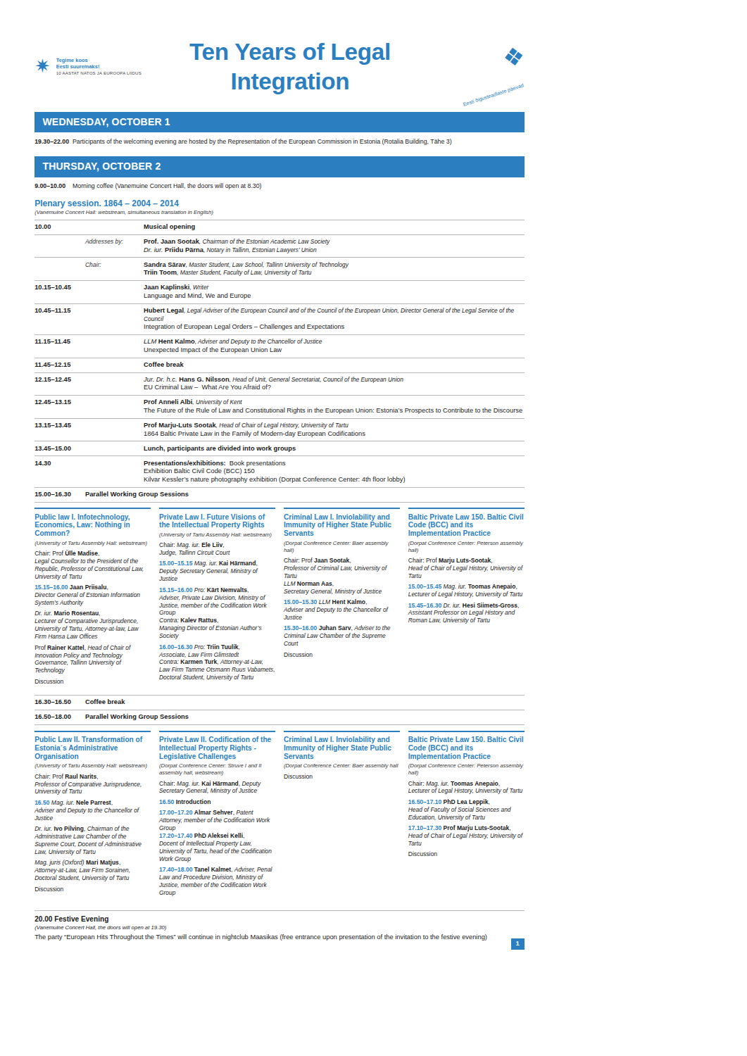✷
Tegime koos
Eesti suuremaks!
10 AASTAT NATOS JA EUROOPA LIIDUS
Ten Years of Legal Integration
❖ Eesti õigusteadlaste päevad
WEDNESDAY, OCTOBER 1
19.30–22.00 Participants of the welcoming evening are hosted by the Representation of the European Commission in Estonia (Rotalia Building, Tähe 3)
THURSDAY, OCTOBER 2
9.00–10.00 Morning coffee (Vanemuine Concert Hall, the doors will open at 8.30)
Plenary session. 1864 – 2004 – 2014
(Vanemuine Concert Hall: webstream, simultaneous translation in English)
| 10.00 | | Musical opening |
| | Addresses by: | Prof. Jaan Sootak , Chairman of the Estonian Academic Law Society Dr. iur. Priidu Pärna , Notary in Tallinn, Estonian Lawyers’ Union |
| | Chair: | Sandra Särav , Master Student, Law School, Tallinn University of Technology Triin Toom , Master Student, Faculty of Law, University of Tartu |
| 10.15–10.45 | | Jaan Kaplinski , Writer Language and Mind, We and Europe |
| 10.45–11.15 | | Hubert Legal , Legal Adviser of the European Council and of the Council of the European Union, Director General of the Legal Service of the Council Integration of European Legal Orders – Challenges and Expectations |
| 11.15–11.45 | | LLM Hent Kalmo , Adviser and Deputy to the Chancellor of Justice Unexpected Impact of the European Union Law |
| 11.45–12.15 | | Coffee break |
| 12.15–12.45 | | Jur. Dr. h.c. Hans G. Nilsson , Head of Unit, General Secretariat, Council of the European Union EU Criminal Law – What Are You Afraid of? |
| 12.45–13.15 | | Prof Anneli Albi , University of Kent The Future of the Rule of Law and Constitutional Rights in the European Union: Estonia’s Prospects to Contribute to the Discourse |
| 13.15–13.45 | | Prof Marju-Luts Sootak , Head of Chair of Legal History, University of Tartu 1864 Baltic Private Law in the Family of Modern-day European Codifications |
| 13.45–15.00 | | Lunch, participants are divided into work groups |
| 14.30 | | Presentations/exhibitions: Book presentations Exhibition Baltic Civil Code (BCC) 150 Kilvar Kessler’s nature photography exhibition (Dorpat Conference Center: 4th floor lobby) |
15.00–16.30 Parallel Working Group Sessions
Public law I. Infotechnology, Economics, Law: Nothing in Common?
(University of Tartu Assembly Hall: webstream)
Chair: Prof Ülle Madise,
Legal Counsellor to the President of the Republic, Professor of Constitutional Law, University of Tartu
15.15–16.00 Jaan Priisalu,
Director General of Estonian Information System’s Authority
Dr. iur. Mario Rosentau,
Lecturer of Comparative Jurisprudence, University of Tartu, Attorney-at-law, Law Firm Hansa Law Offices
Prof Rainer Kattel, Head of Chair of Innovation Policy and Technology Governance, Tallinn University of Technology
Discussion
Private Law I. Future Visions of the Intellectual Property Rights
(University of Tartu Assembly Hall: webstream)
Chair: Mag. iur. Ele Liiv,
Judge, Tallinn Circuit Court
15.00–15.15 Mag. iur. Kai Härmand,
Deputy Secretary General, Ministry of Justice
15.15–16.00 Pro: Kärt Nemvalts,
Adviser, Private Law Division, Ministry of Justice, member of the Codification Work Group
Contra: Kalev Rattus,
Managing Director of Estonian Author’s Society
16.00–16.30 Pro: Triin Tuulik,
Associate, Law Firm Glimstedt
Contra: Karmen Turk, Attorney-at-Law, Law Firm Tamme Otsmann Ruus Vabamets, Doctoral Student, University of Tartu
Criminal Law I. Inviolability and Immunity of Higher State Public Servants
(Dorpat Conference Center: Baer assembly hall)
Chair: Prof Jaan Sootak,
Professor of Criminal Law, University of Tartu
LLM Norman Aas,
Secretary General, Ministry of Justice
15.00–15.30 LLM Hent Kalmo,
Adviser and Deputy to the Chancellor of Justice
15.30–16.00 Juhan Sarv, Adviser to the Criminal Law Chamber of the Supreme Court
Discussion
Baltic Private Law 150. Baltic Civil Code (BCC) and its Implementation Practice
(Dorpat Conference Center: Peterson assembly hall)
Chair: Prof Marju Luts-Sootak,
Head of Chair of Legal History, University of Tartu
15.00–15.45 Mag. iur. Toomas Anepaio, Lecturer of Legal History, University of Tartu
15.45–16.30 Dr. iur. Hesi Siimets-Gross, Assistant Professor on Legal History and Roman Law, University of Tartu
16.30–16.50 Coffee break
16.50–18.00 Parallel Working Group Sessions
Public Law II. Transformation of Estonia´s Administrative Organisation
(University of Tartu Assembly Hall: webstream)
Chair: Prof Raul Narits,
Professor of Comparative Jurisprudence, University of Tartu
16.50 Mag. iur. Nele Parrest,
Adviser and Deputy to the Chancellor of Justice
Dr. iur. Ivo Pilving, Chairman of the Administrative Law Chamber of the Supreme Court, Docent of Administrative Law, University of Tartu
Mag. juris (Oxford) Mari Matjus,
Attorney-at-Law, Law Firm Sorainen, Doctoral Student, University of Tartu
Discussion
Private Law II. Codification of the Intellectual Property Rights - Legislative Challenges
(Dorpat Conference Center: Struve I and II assembly hall, webstream)
Chair: Mag. iur. Kai Härmand, Deputy Secretary General, Ministry of Justice
16.50 Introduction
17.00–17.20 Almar Sehver, Patent Attorney, member of the Codification Work Group
17.20–17.40 PhD Aleksei Kelli,
Docent of Intellectual Property Law, University of Tartu, head of the Codification Work Group
17.40–18.00 Tanel Kalmet, Adviser, Penal Law and Procedure Division, Ministry of Justice, member of the Codification Work Group
Criminal Law I. Inviolability and Immunity of Higher State Public Servants
(Dorpat Conference Center: Baer assembly hall
Discussion
Baltic Private Law 150. Baltic Civil Code (BCC) and its Implementation Practice
(Dorpat Conference Center: Peterson assembly hall)
Chair: Mag. iur. Toomas Anepaio,
Lecturer of Legal History, University of Tartu
16.50–17.10 PhD Lea Leppik,
Head of Faculty of Social Sciences and Education, University of Tartu
17.10–17.30 Prof Marju Luts-Sootak, Head of Chair of Legal History, University of Tartu
Discussion
20.00 Festive Evening
(Vanemuine Concert Hall, the doors will open at 19.30)
The party “European Hits Throughout the Times” will continue in nightclub Maasikas (free entrance upon presentation of the invitation to the festive evening)
1